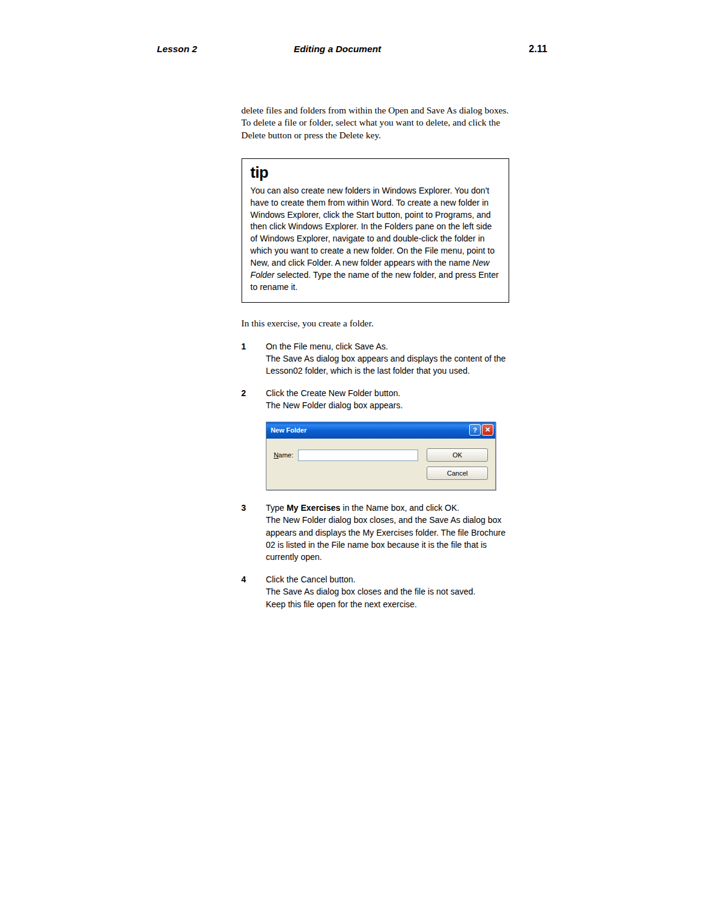Lesson 2 Editing a Document 2.11
delete files and folders from within the Open and Save As dialog boxes. To delete a file or folder, select what you want to delete, and click the Delete button or press the Delete key.
tip
You can also create new folders in Windows Explorer. You don't have to create them from within Word. To create a new folder in Windows Explorer, click the Start button, point to Programs, and then click Windows Explorer. In the Folders pane on the left side of Windows Explorer, navigate to and double-click the folder in which you want to create a new folder. On the File menu, point to New, and click Folder. A new folder appears with the name New Folder selected. Type the name of the new folder, and press Enter to rename it.
In this exercise, you create a folder.
1 On the File menu, click Save As. The Save As dialog box appears and displays the content of the Lesson02 folder, which is the last folder that you used.
2 Click the Create New Folder button. The New Folder dialog box appears.
New Folder ? ✕
Name:
OK
Cancel
3 Type My Exercises in the Name box, and click OK. The New Folder dialog box closes, and the Save As dialog box appears and displays the My Exercises folder. The file Brochure 02 is listed in the File name box because it is the file that is currently open.
4 Click the Cancel button. The Save As dialog box closes and the file is not saved. Keep this file open for the next exercise.